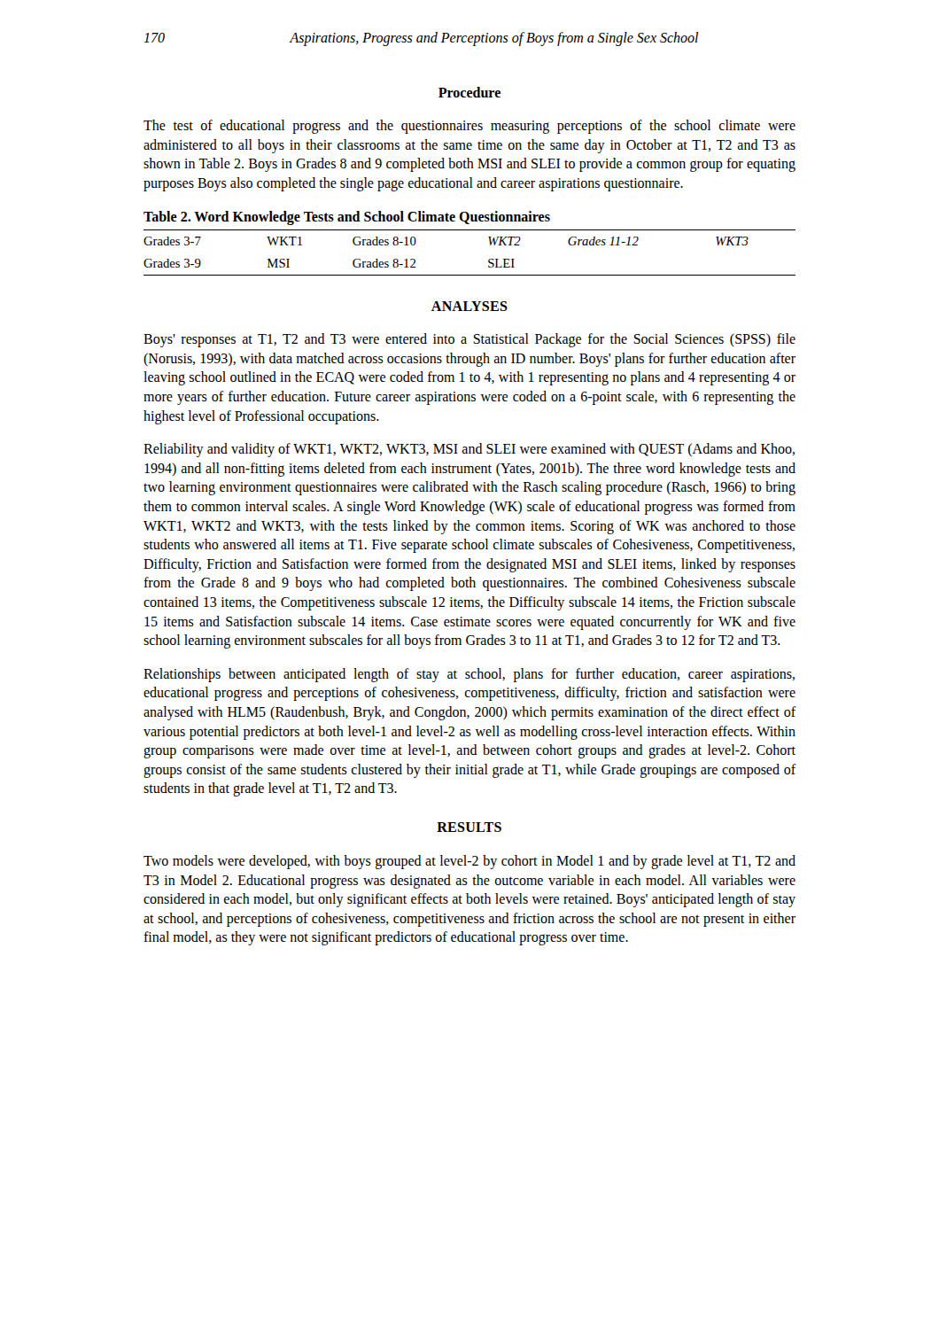170 Aspirations, Progress and Perceptions of Boys from a Single Sex School
Procedure
The test of educational progress and the questionnaires measuring perceptions of the school climate were administered to all boys in their classrooms at the same time on the same day in October at T1, T2 and T3 as shown in Table 2. Boys in Grades 8 and 9 completed both MSI and SLEI to provide a common group for equating purposes Boys also completed the single page educational and career aspirations questionnaire.
Table 2. Word Knowledge Tests and School Climate Questionnaires
| Grades 3-7 | WKT1 | Grades 8-10 | WKT2 | Grades 11-12 | WKT3 |
| Grades 3-9 | MSI | Grades 8-12 | SLEI | | |
ANALYSES
Boys' responses at T1, T2 and T3 were entered into a Statistical Package for the Social Sciences (SPSS) file (Norusis, 1993), with data matched across occasions through an ID number. Boys' plans for further education after leaving school outlined in the ECAQ were coded from 1 to 4, with 1 representing no plans and 4 representing 4 or more years of further education. Future career aspirations were coded on a 6-point scale, with 6 representing the highest level of Professional occupations.
Reliability and validity of WKT1, WKT2, WKT3, MSI and SLEI were examined with QUEST (Adams and Khoo, 1994) and all non-fitting items deleted from each instrument (Yates, 2001b). The three word knowledge tests and two learning environment questionnaires were calibrated with the Rasch scaling procedure (Rasch, 1966) to bring them to common interval scales. A single Word Knowledge (WK) scale of educational progress was formed from WKT1, WKT2 and WKT3, with the tests linked by the common items. Scoring of WK was anchored to those students who answered all items at T1. Five separate school climate subscales of Cohesiveness, Competitiveness, Difficulty, Friction and Satisfaction were formed from the designated MSI and SLEI items, linked by responses from the Grade 8 and 9 boys who had completed both questionnaires. The combined Cohesiveness subscale contained 13 items, the Competitiveness subscale 12 items, the Difficulty subscale 14 items, the Friction subscale 15 items and Satisfaction subscale 14 items. Case estimate scores were equated concurrently for WK and five school learning environment subscales for all boys from Grades 3 to 11 at T1, and Grades 3 to 12 for T2 and T3.
Relationships between anticipated length of stay at school, plans for further education, career aspirations, educational progress and perceptions of cohesiveness, competitiveness, difficulty, friction and satisfaction were analysed with HLM5 (Raudenbush, Bryk, and Congdon, 2000) which permits examination of the direct effect of various potential predictors at both level-1 and level-2 as well as modelling cross-level interaction effects. Within group comparisons were made over time at level-1, and between cohort groups and grades at level-2. Cohort groups consist of the same students clustered by their initial grade at T1, while Grade groupings are composed of students in that grade level at T1, T2 and T3.
RESULTS
Two models were developed, with boys grouped at level-2 by cohort in Model 1 and by grade level at T1, T2 and T3 in Model 2. Educational progress was designated as the outcome variable in each model. All variables were considered in each model, but only significant effects at both levels were retained. Boys' anticipated length of stay at school, and perceptions of cohesiveness, competitiveness and friction across the school are not present in either final model, as they were not significant predictors of educational progress over time.